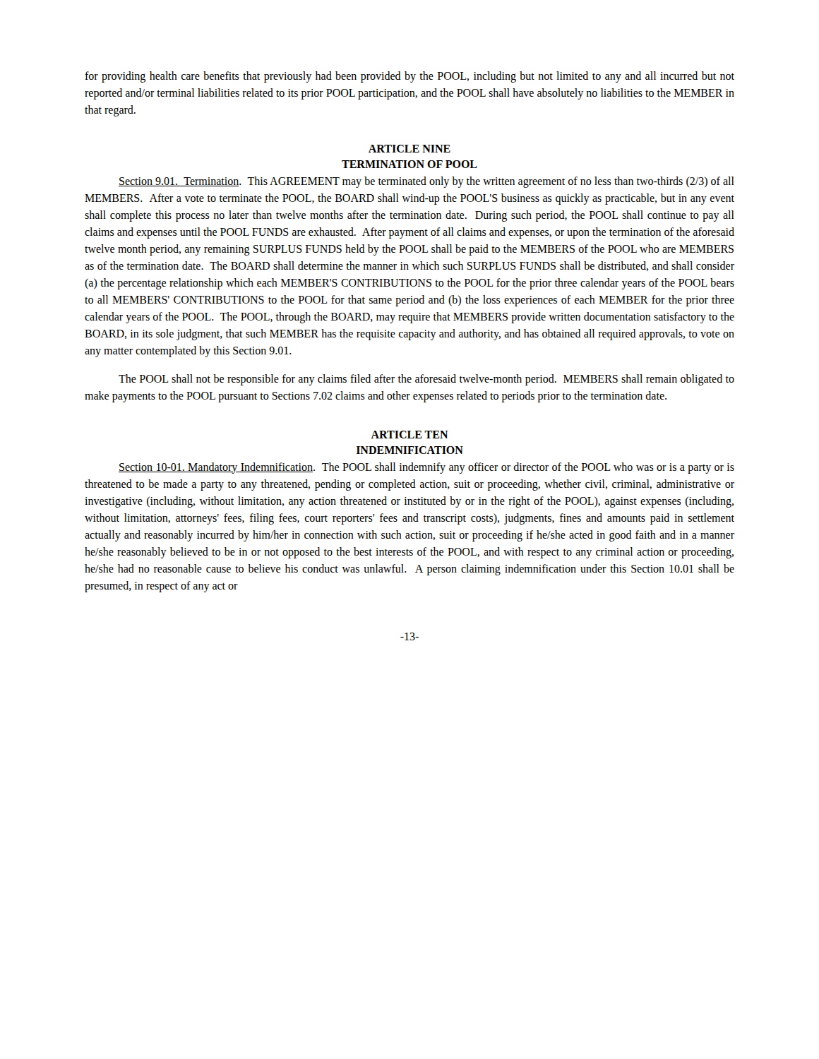for providing health care benefits that previously had been provided by the POOL, including but not limited to any and all incurred but not reported and/or terminal liabilities related to its prior POOL participation, and the POOL shall have absolutely no liabilities to the MEMBER in that regard.
ARTICLE NINE TERMINATION OF POOL
Section 9.01. Termination. This AGREEMENT may be terminated only by the written agreement of no less than two-thirds (2/3) of all MEMBERS. After a vote to terminate the POOL, the BOARD shall wind-up the POOL'S business as quickly as practicable, but in any event shall complete this process no later than twelve months after the termination date. During such period, the POOL shall continue to pay all claims and expenses until the POOL FUNDS are exhausted. After payment of all claims and expenses, or upon the termination of the aforesaid twelve month period, any remaining SURPLUS FUNDS held by the POOL shall be paid to the MEMBERS of the POOL who are MEMBERS as of the termination date. The BOARD shall determine the manner in which such SURPLUS FUNDS shall be distributed, and shall consider (a) the percentage relationship which each MEMBER'S CONTRIBUTIONS to the POOL for the prior three calendar years of the POOL bears to all MEMBERS' CONTRIBUTIONS to the POOL for that same period and (b) the loss experiences of each MEMBER for the prior three calendar years of the POOL. The POOL, through the BOARD, may require that MEMBERS provide written documentation satisfactory to the BOARD, in its sole judgment, that such MEMBER has the requisite capacity and authority, and has obtained all required approvals, to vote on any matter contemplated by this Section 9.01.
The POOL shall not be responsible for any claims filed after the aforesaid twelve-month period. MEMBERS shall remain obligated to make payments to the POOL pursuant to Sections 7.02 claims and other expenses related to periods prior to the termination date.
ARTICLE TEN INDEMNIFICATION
Section 10-01. Mandatory Indemnification. The POOL shall indemnify any officer or director of the POOL who was or is a party or is threatened to be made a party to any threatened, pending or completed action, suit or proceeding, whether civil, criminal, administrative or investigative (including, without limitation, any action threatened or instituted by or in the right of the POOL), against expenses (including, without limitation, attorneys' fees, filing fees, court reporters' fees and transcript costs), judgments, fines and amounts paid in settlement actually and reasonably incurred by him/her in connection with such action, suit or proceeding if he/she acted in good faith and in a manner he/she reasonably believed to be in or not opposed to the best interests of the POOL, and with respect to any criminal action or proceeding, he/she had no reasonable cause to believe his conduct was unlawful. A person claiming indemnification under this Section 10.01 shall be presumed, in respect of any act or
-13-